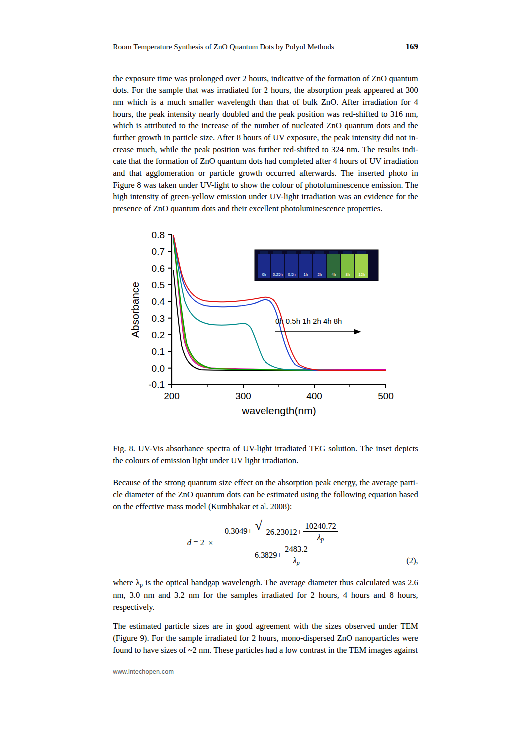Room Temperature Synthesis of ZnO Quantum Dots by Polyol Methods 169
the exposure time was prolonged over 2 hours, indicative of the formation of ZnO quantum dots. For the sample that was irradiated for 2 hours, the absorption peak appeared at 300 nm which is a much smaller wavelength than that of bulk ZnO. After irradiation for 4 hours, the peak intensity nearly doubled and the peak position was red-shifted to 316 nm, which is attributed to the increase of the number of nucleated ZnO quantum dots and the further growth in particle size. After 8 hours of UV exposure, the peak intensity did not increase much, while the peak position was further red-shifted to 324 nm. The results indicate that the formation of ZnO quantum dots had completed after 4 hours of UV irradiation and that agglomeration or particle growth occurred afterwards. The inserted photo in Figure 8 was taken under UV-light to show the colour of photoluminescence emission. The high intensity of green-yellow emission under UV-light irradiation was an evidence for the presence of ZnO quantum dots and their excellent photoluminescence properties.
200 300 400 500 wavelength(nm) 0.8 0.7 0.6 0.5 0.4 0.3 0.2 0.1 0.0 -0.1 Absorbance 0h 0.25h 0.5h 1h 2h 4h 8h 12h 0h 0.5h 1h 2h 4h 8h
Fig. 8. UV-Vis absorbance spectra of UV-light irradiated TEG solution. The inset depicts the colours of emission light under UV light irradiation.
Because of the strong quantum size effect on the absorption peak energy, the average particle diameter of the ZnO quantum dots can be estimated using the following equation based on the effective mass model (Kumbhakar et al. 2008):
d = 2 × −0.3049+ −26.23012+10240.72 λp −6.3829+2483.2 λp
(2),
where λp is the optical bandgap wavelength. The average diameter thus calculated was 2.6 nm, 3.0 nm and 3.2 nm for the samples irradiated for 2 hours, 4 hours and 8 hours, respectively.
The estimated particle sizes are in good agreement with the sizes observed under TEM (Figure 9). For the sample irradiated for 2 hours, mono-dispersed ZnO nanoparticles were found to have sizes of ~2 nm. These particles had a low contrast in the TEM images against
www.intechopen.com